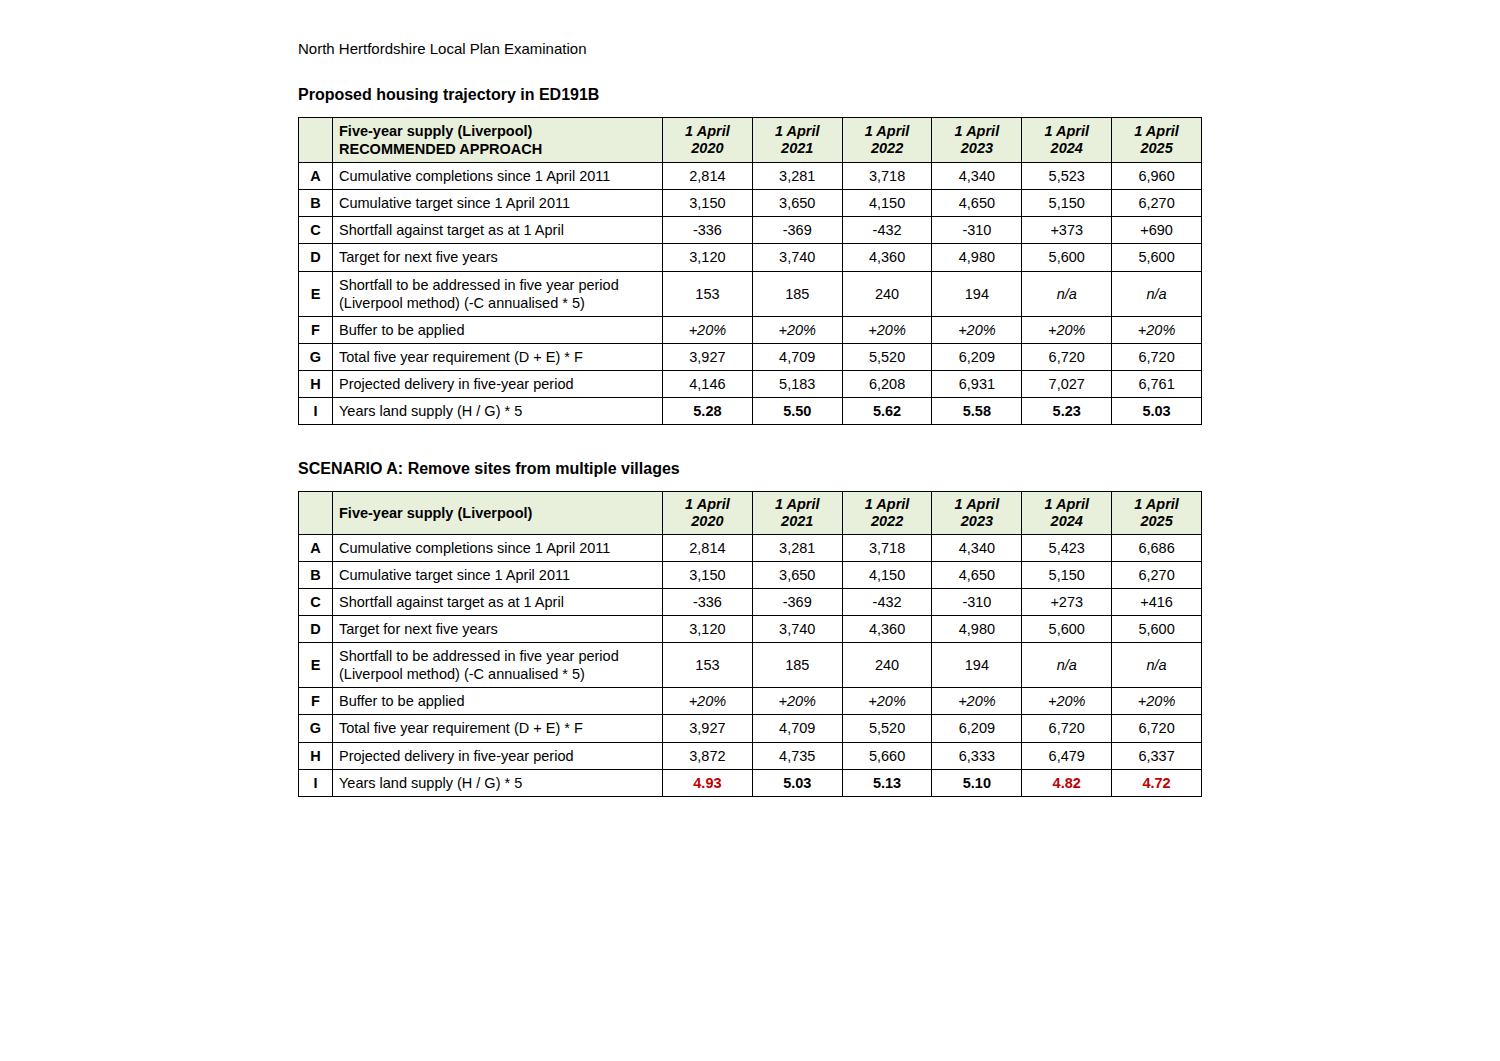North Hertfordshire Local Plan Examination
Proposed housing trajectory in ED191B
| | Five-year supply (Liverpool) RECOMMENDED APPROACH | 1 April 2020 | 1 April 2021 | 1 April 2022 | 1 April 2023 | 1 April 2024 | 1 April 2025 |
| --- | --- | --- | --- | --- | --- | --- | --- |
| A | Cumulative completions since 1 April 2011 | 2,814 | 3,281 | 3,718 | 4,340 | 5,523 | 6,960 |
| B | Cumulative target since 1 April 2011 | 3,150 | 3,650 | 4,150 | 4,650 | 5,150 | 6,270 |
| C | Shortfall against target as at 1 April | -336 | -369 | -432 | -310 | +373 | +690 |
| D | Target for next five years | 3,120 | 3,740 | 4,360 | 4,980 | 5,600 | 5,600 |
| E | Shortfall to be addressed in five year period (Liverpool method) (-C annualised * 5) | 153 | 185 | 240 | 194 | n/a | n/a |
| F | Buffer to be applied | +20% | +20% | +20% | +20% | +20% | +20% |
| G | Total five year requirement (D + E) * F | 3,927 | 4,709 | 5,520 | 6,209 | 6,720 | 6,720 |
| H | Projected delivery in five-year period | 4,146 | 5,183 | 6,208 | 6,931 | 7,027 | 6,761 |
| I | Years land supply (H / G) * 5 | 5.28 | 5.50 | 5.62 | 5.58 | 5.23 | 5.03 |
SCENARIO A: Remove sites from multiple villages
| | Five-year supply (Liverpool) | 1 April 2020 | 1 April 2021 | 1 April 2022 | 1 April 2023 | 1 April 2024 | 1 April 2025 |
| --- | --- | --- | --- | --- | --- | --- | --- |
| A | Cumulative completions since 1 April 2011 | 2,814 | 3,281 | 3,718 | 4,340 | 5,423 | 6,686 |
| B | Cumulative target since 1 April 2011 | 3,150 | 3,650 | 4,150 | 4,650 | 5,150 | 6,270 |
| C | Shortfall against target as at 1 April | -336 | -369 | -432 | -310 | +273 | +416 |
| D | Target for next five years | 3,120 | 3,740 | 4,360 | 4,980 | 5,600 | 5,600 |
| E | Shortfall to be addressed in five year period (Liverpool method) (-C annualised * 5) | 153 | 185 | 240 | 194 | n/a | n/a |
| F | Buffer to be applied | +20% | +20% | +20% | +20% | +20% | +20% |
| G | Total five year requirement (D + E) * F | 3,927 | 4,709 | 5,520 | 6,209 | 6,720 | 6,720 |
| H | Projected delivery in five-year period | 3,872 | 4,735 | 5,660 | 6,333 | 6,479 | 6,337 |
| I | Years land supply (H / G) * 5 | 4.93 | 5.03 | 5.13 | 5.10 | 4.82 | 4.72 |